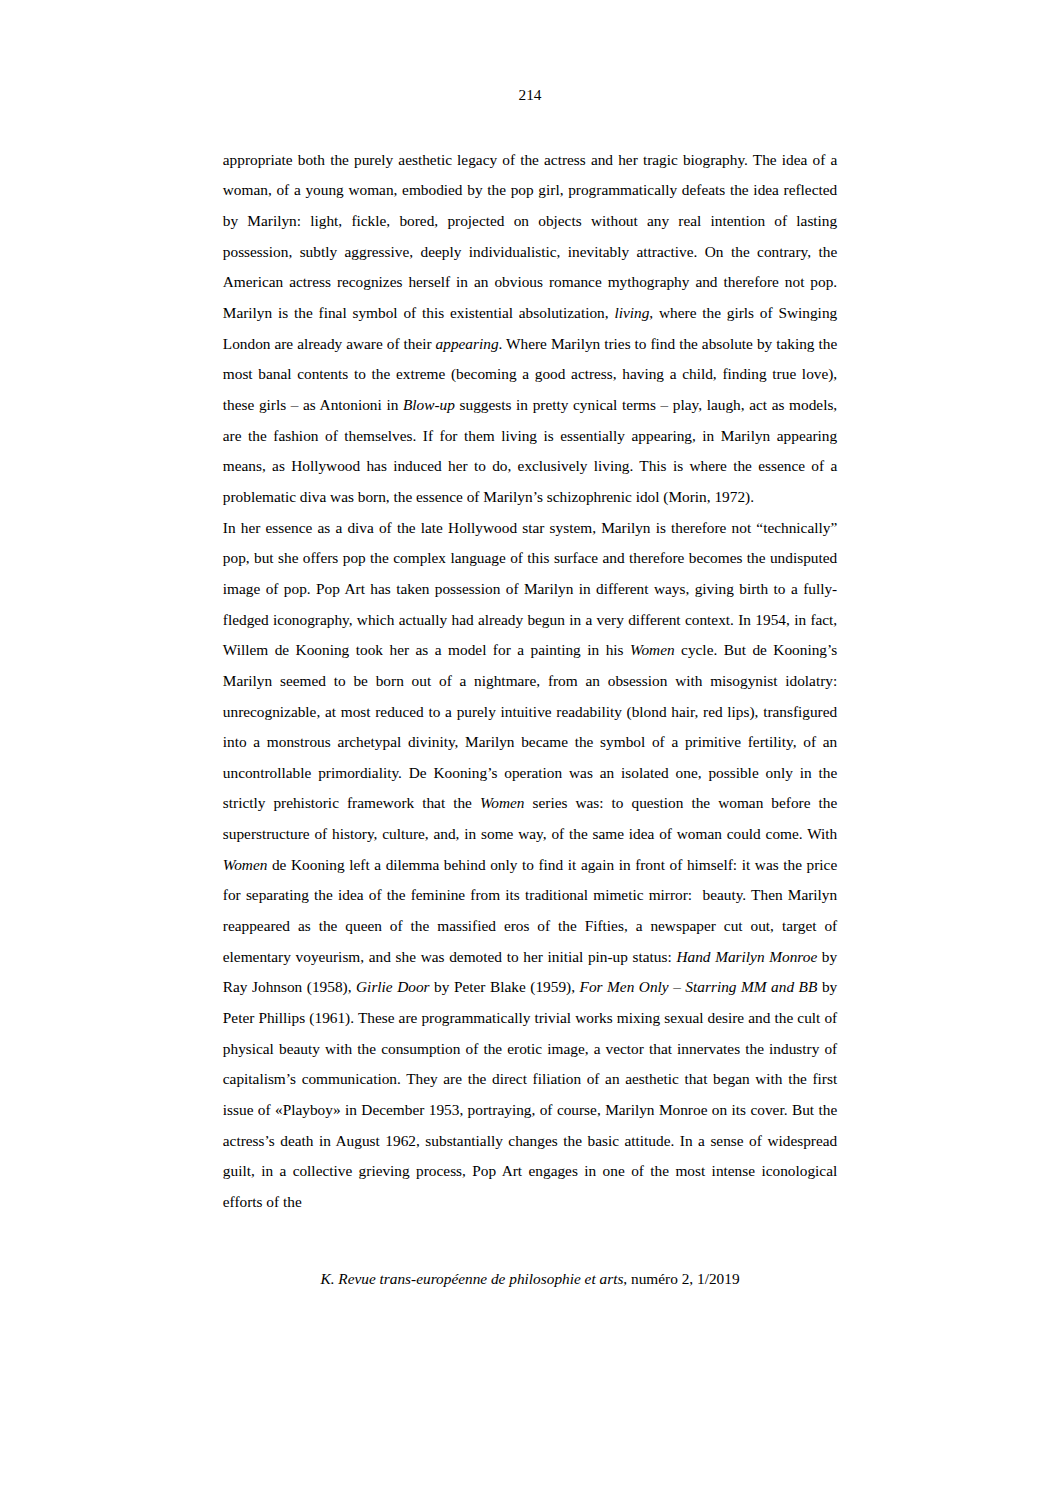214
appropriate both the purely aesthetic legacy of the actress and her tragic biography. The idea of a woman, of a young woman, embodied by the pop girl, programmatically defeats the idea reflected by Marilyn: light, fickle, bored, projected on objects without any real intention of lasting possession, subtly aggressive, deeply individualistic, inevitably attractive. On the contrary, the American actress recognizes herself in an obvious romance mythography and therefore not pop. Marilyn is the final symbol of this existential absolutization, living, where the girls of Swinging London are already aware of their appearing. Where Marilyn tries to find the absolute by taking the most banal contents to the extreme (becoming a good actress, having a child, finding true love), these girls – as Antonioni in Blow-up suggests in pretty cynical terms – play, laugh, act as models, are the fashion of themselves. If for them living is essentially appearing, in Marilyn appearing means, as Hollywood has induced her to do, exclusively living. This is where the essence of a problematic diva was born, the essence of Marilyn’s schizophrenic idol (Morin, 1972).
In her essence as a diva of the late Hollywood star system, Marilyn is therefore not “technically” pop, but she offers pop the complex language of this surface and therefore becomes the undisputed image of pop. Pop Art has taken possession of Marilyn in different ways, giving birth to a fully-fledged iconography, which actually had already begun in a very different context. In 1954, in fact, Willem de Kooning took her as a model for a painting in his Women cycle. But de Kooning’s Marilyn seemed to be born out of a nightmare, from an obsession with misogynist idolatry: unrecognizable, at most reduced to a purely intuitive readability (blond hair, red lips), transfigured into a monstrous archetypal divinity, Marilyn became the symbol of a primitive fertility, of an uncontrollable primordiality. De Kooning’s operation was an isolated one, possible only in the strictly prehistoric framework that the Women series was: to question the woman before the superstructure of history, culture, and, in some way, of the same idea of woman could come. With Women de Kooning left a dilemma behind only to find it again in front of himself: it was the price for separating the idea of the feminine from its traditional mimetic mirror: beauty. Then Marilyn reappeared as the queen of the massified eros of the Fifties, a newspaper cut out, target of elementary voyeurism, and she was demoted to her initial pin-up status: Hand Marilyn Monroe by Ray Johnson (1958), Girlie Door by Peter Blake (1959), For Men Only – Starring MM and BB by Peter Phillips (1961). These are programmatically trivial works mixing sexual desire and the cult of physical beauty with the consumption of the erotic image, a vector that innervates the industry of capitalism’s communication. They are the direct filiation of an aesthetic that began with the first issue of «Playboy» in December 1953, portraying, of course, Marilyn Monroe on its cover. But the actress’s death in August 1962, substantially changes the basic attitude. In a sense of widespread guilt, in a collective grieving process, Pop Art engages in one of the most intense iconological efforts of the
K. Revue trans-européenne de philosophie et arts, numéro 2, 1/2019